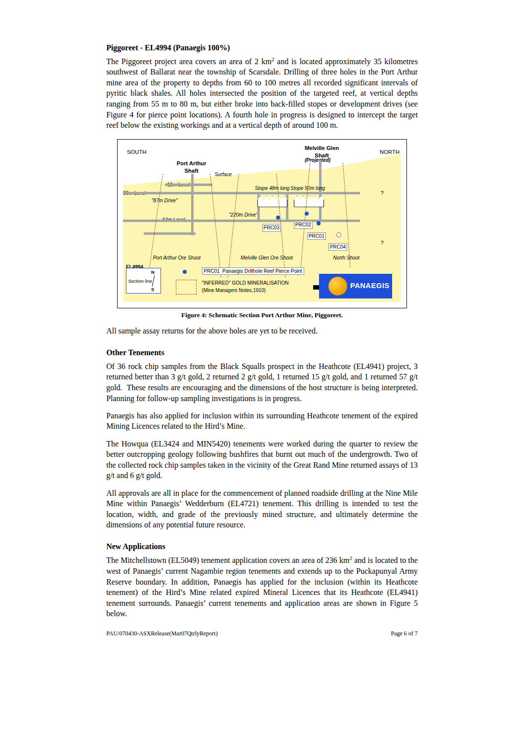Piggoreet - EL4994 (Panaegis 100%)
The Piggoreet project area covers an area of 2 km2 and is located approximately 35 kilometres southwest of Ballarat near the township of Scarsdale. Drilling of three holes in the Port Arthur mine area of the property to depths from 60 to 100 metres all recorded significant intervals of pyritic black shales. All holes intersected the position of the targeted reef, at vertical depths ranging from 55 m to 80 m, but either broke into back-filled stopes or development drives (see Figure 4 for pierce point locations). A fourth hole in progress is designed to intercept the target reef below the existing workings and at a vertical depth of around 100 m.
SOUTH
NORTH
Melville Glen
Shaft
(Projected)
Port Arthur
Shaft
Surface
13m Level
30m Level
"87m Drive"
64m Level
"220m Drive"
Stope 48m long
Stope 50m long
PRC03
PRC02
PRC01
PRC04
?
?
Port Arthur Ore Shoot
Melville Glen Ore Shoot
North Shoot
EL4994
Section line
N
S
PRC01 Panaegis Drillhole Reef Pierce Point
"INFERRED" GOLD MINERALISATION
(Mine Managers Notes,1910)
50m
PANAEGIS
Figure 4: Schematic Section Port Arthur Mine, Piggoreet.
All sample assay returns for the above holes are yet to be received.
Other Tenements
Of 36 rock chip samples from the Black Squalls prospect in the Heathcote (EL4941) project, 3 returned better than 3 g/t gold, 2 returned 2 g/t gold, 1 returned 15 g/t gold, and 1 returned 57 g/t gold. These results are encouraging and the dimensions of the host structure is being interpreted. Planning for follow-up sampling investigations is in progress.
Panaegis has also applied for inclusion within its surrounding Heathcote tenement of the expired Mining Licences related to the Hird’s Mine.
The Howqua (EL3424 and MIN5420) tenements were worked during the quarter to review the better outcropping geology following bushfires that burnt out much of the undergrowth. Two of the collected rock chip samples taken in the vicinity of the Great Rand Mine returned assays of 13 g/t and 6 g/t gold.
All approvals are all in place for the commencement of planned roadside drilling at the Nine Mile Mine within Panaegis’ Wedderburn (EL4721) tenement. This drilling is intended to test the location, width, and grade of the previously mined structure, and ultimately determine the dimensions of any potential future resource.
New Applications
The Mitchellstown (EL5049) tenement application covers an area of 236 km2 and is located to the west of Panaegis’ current Nagambie region tenements and extends up to the Puckapunyal Army Reserve boundary. In addition, Panaegis has applied for the inclusion (within its Heathcote tenement) of the Hird’s Mine related expired Mineral Licences that its Heathcote (EL4941) tenement surrounds. Panaegis’ current tenements and application areas are shown in Figure 5 below.
PAU/070430-ASXRelease(Mar07QtrlyReport)
Page 6 of 7